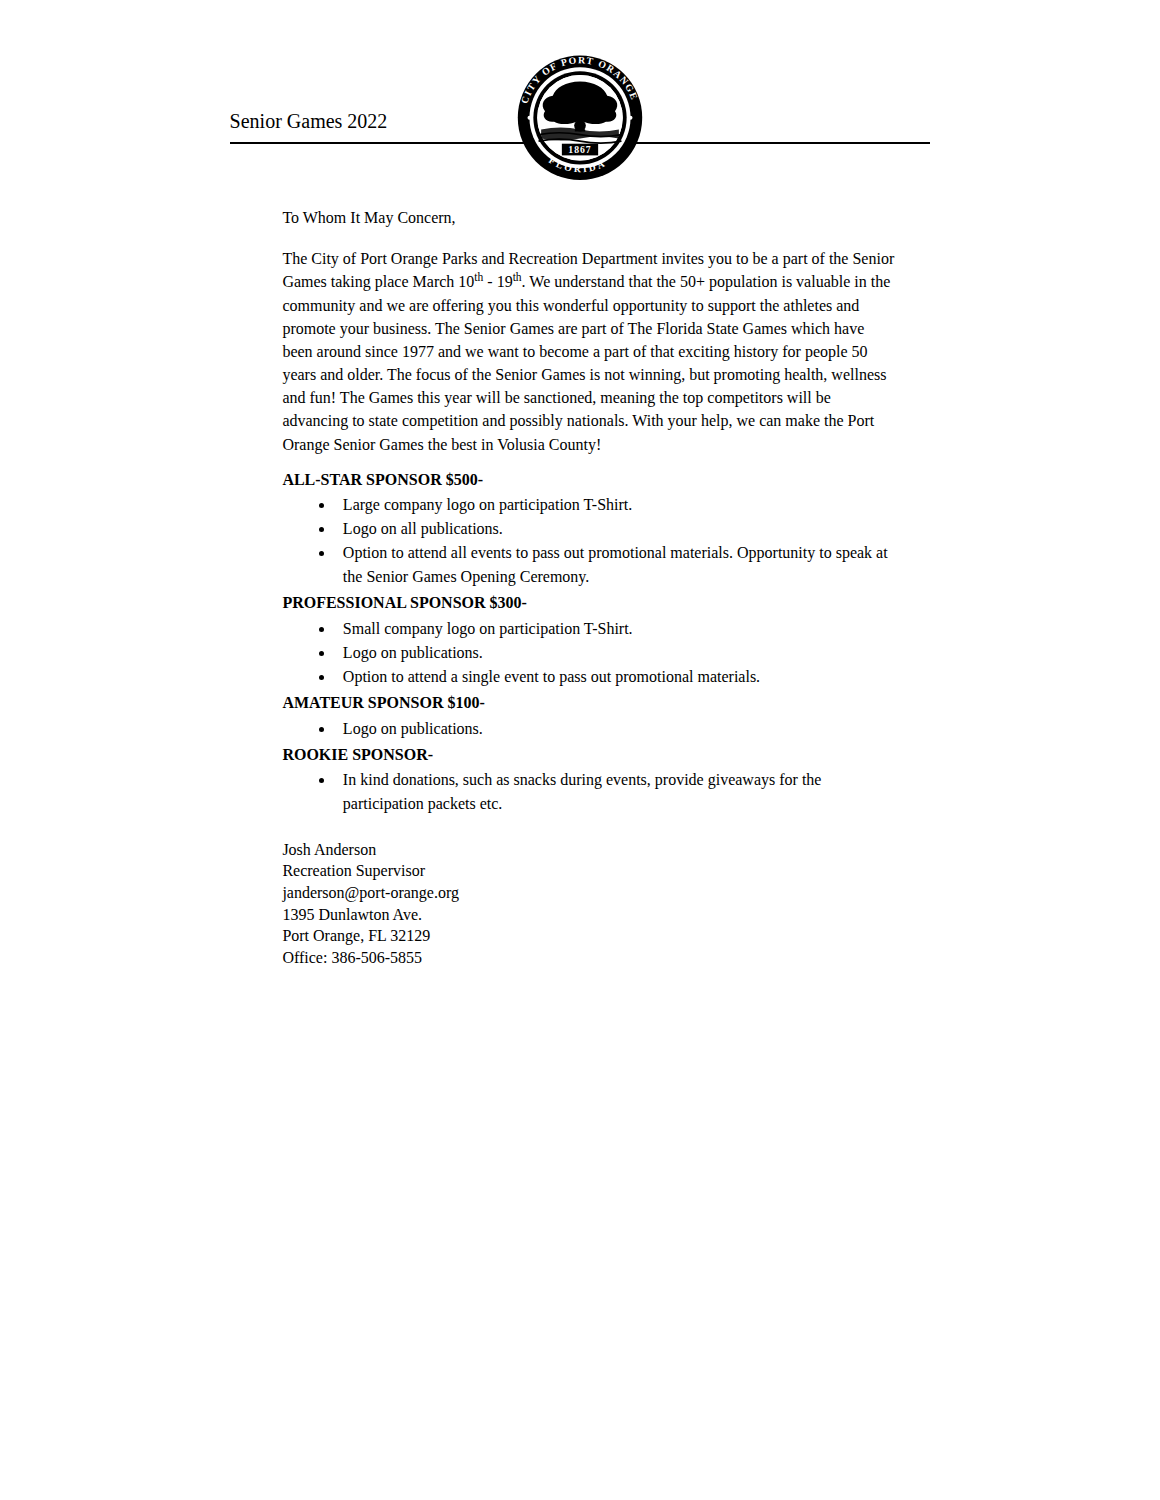Senior Games 2022
CITY OF PORT ORANGE FLORIDA 1867
To Whom It May Concern,
The City of Port Orange Parks and Recreation Department invites you to be a part of the Senior Games taking place March 10th - 19th. We understand that the 50+ population is valuable in the community and we are offering you this wonderful opportunity to support the athletes and promote your business. The Senior Games are part of The Florida State Games which have been around since 1977 and we want to become a part of that exciting history for people 50 years and older. The focus of the Senior Games is not winning, but promoting health, wellness and fun! The Games this year will be sanctioned, meaning the top competitors will be advancing to state competition and possibly nationals. With your help, we can make the Port Orange Senior Games the best in Volusia County!
ALL-STAR SPONSOR $500-
Large company logo on participation T-Shirt.
Logo on all publications.
Option to attend all events to pass out promotional materials. Opportunity to speak at the Senior Games Opening Ceremony.
PROFESSIONAL SPONSOR $300-
Small company logo on participation T-Shirt.
Logo on publications.
Option to attend a single event to pass out promotional materials.
AMATEUR SPONSOR $100-
Logo on publications.
ROOKIE SPONSOR-
In kind donations, such as snacks during events, provide giveaways for the participation packets etc.
Josh Anderson
Recreation Supervisor
janderson@port-orange.org
1395 Dunlawton Ave.
Port Orange, FL 32129
Office: 386-506-5855